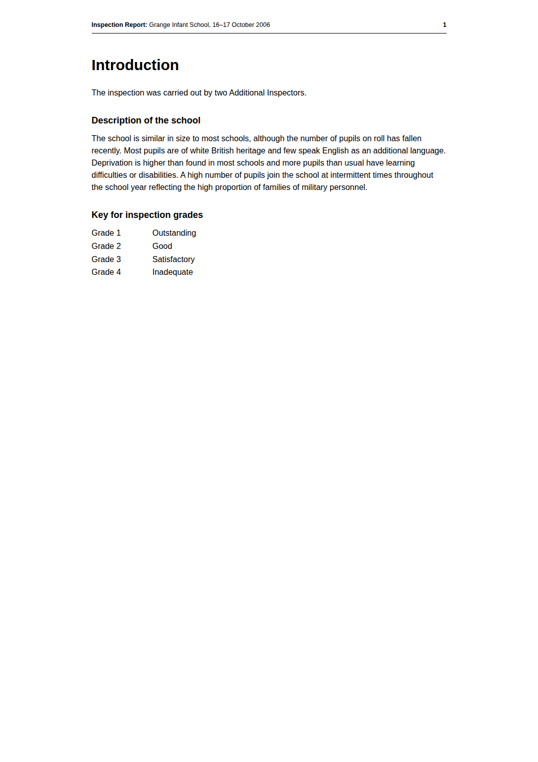Inspection Report: Grange Infant School, 16–17 October 2006 1
Introduction
The inspection was carried out by two Additional Inspectors.
Description of the school
The school is similar in size to most schools, although the number of pupils on roll has fallen recently. Most pupils are of white British heritage and few speak English as an additional language. Deprivation is higher than found in most schools and more pupils than usual have learning difficulties or disabilities. A high number of pupils join the school at intermittent times throughout the school year reflecting the high proportion of families of military personnel.
Key for inspection grades
| Grade 1 | Outstanding |
| Grade 2 | Good |
| Grade 3 | Satisfactory |
| Grade 4 | Inadequate |